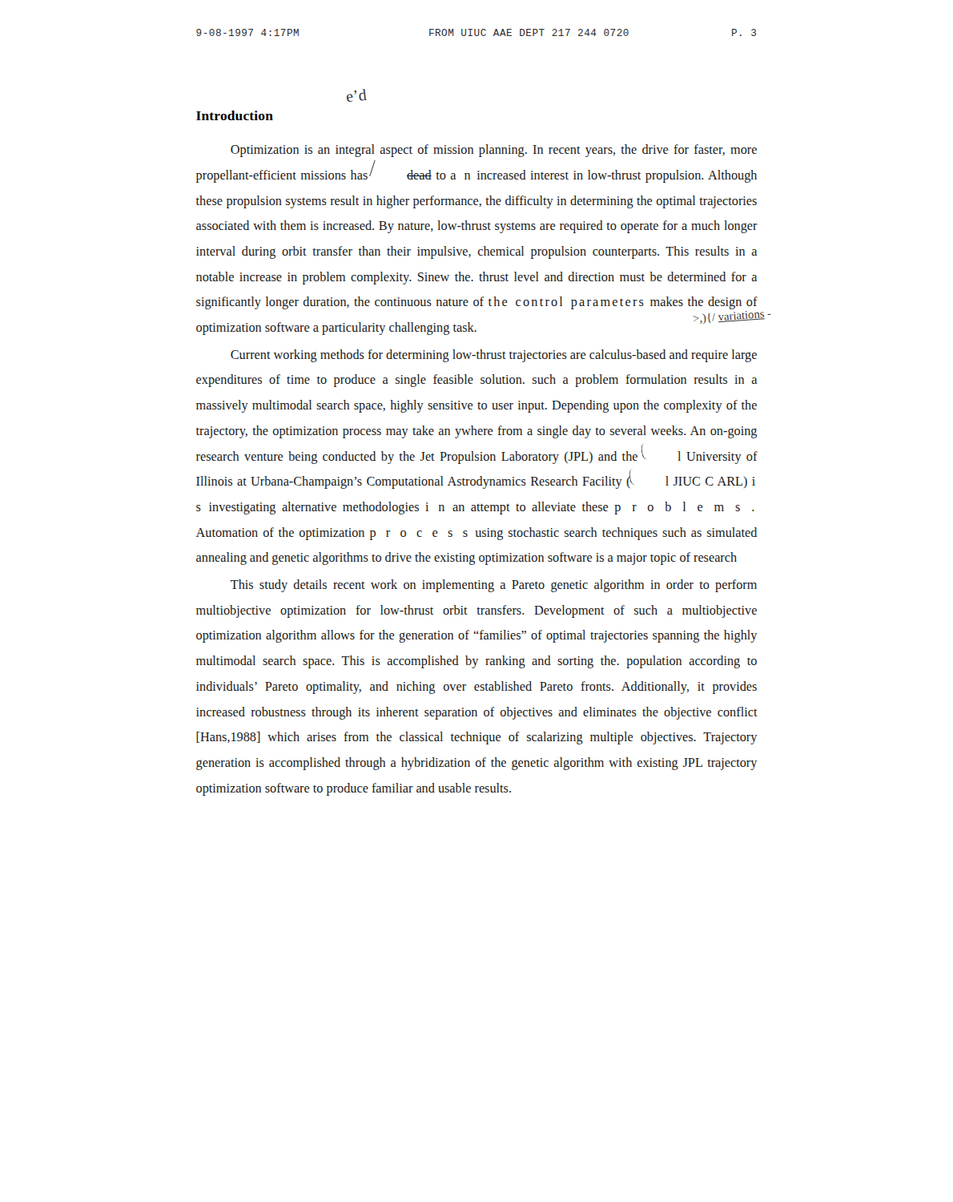9-08-1997 4:17PM FROM UIUC AAE DEPT 217 244 0720 P. 3
e’d >,){/ variations -
Introduction
Optimization is an integral aspect of mission planning. In recent years, the drive for faster, more propellant-efficient missions has dead to a n increased interest in low-thrust propulsion. Although these propulsion systems result in higher performance, the difficulty in determining the optimal trajectories associated with them is increased. By nature, low-thrust systems are required to operate for a much longer interval during orbit transfer than their impulsive, chemical propulsion counterparts. This results in a notable increase in problem complexity. Sinew the. thrust level and direction must be determined for a significantly longer duration, the continuous nature of the control parameters makes the design of optimization software a particularity challenging task.
Current working methods for determining low-thrust trajectories are calculus-based and require large expenditures of time to produce a single feasible solution. such a problem formulation results in a massively multimodal search space, highly sensitive to user input. Depending upon the complexity of the trajectory, the optimization process may take an ywhere from a single day to several weeks. An on-going research venture being conducted by the Jet Propulsion Laboratory (JPL) and the l University of Illinois at Urbana-Champaign’s Computational Astrodynamics Research Facility (l JIUC C ARL) i s investigating alternative methodologies i n an attempt to alleviate these p r o b l e m s . Automation of the optimization p r o c e s s using stochastic search techniques such as simulated annealing and genetic algorithms to drive the existing optimization software is a major topic of research
This study details recent work on implementing a Pareto genetic algorithm in order to perform multiobjective optimization for low-thrust orbit transfers. Development of such a multiobjective optimization algorithm allows for the generation of “families” of optimal trajectories spanning the highly multimodal search space. This is accomplished by ranking and sorting the. population according to individuals’ Pareto optimality, and niching over established Pareto fronts. Additionally, it provides increased robustness through its inherent separation of objectives and eliminates the objective conflict [Hans,1988] which arises from the classical technique of scalarizing multiple objectives. Trajectory generation is accomplished through a hybridization of the genetic algorithm with existing JPL trajectory optimization software to produce familiar and usable results.